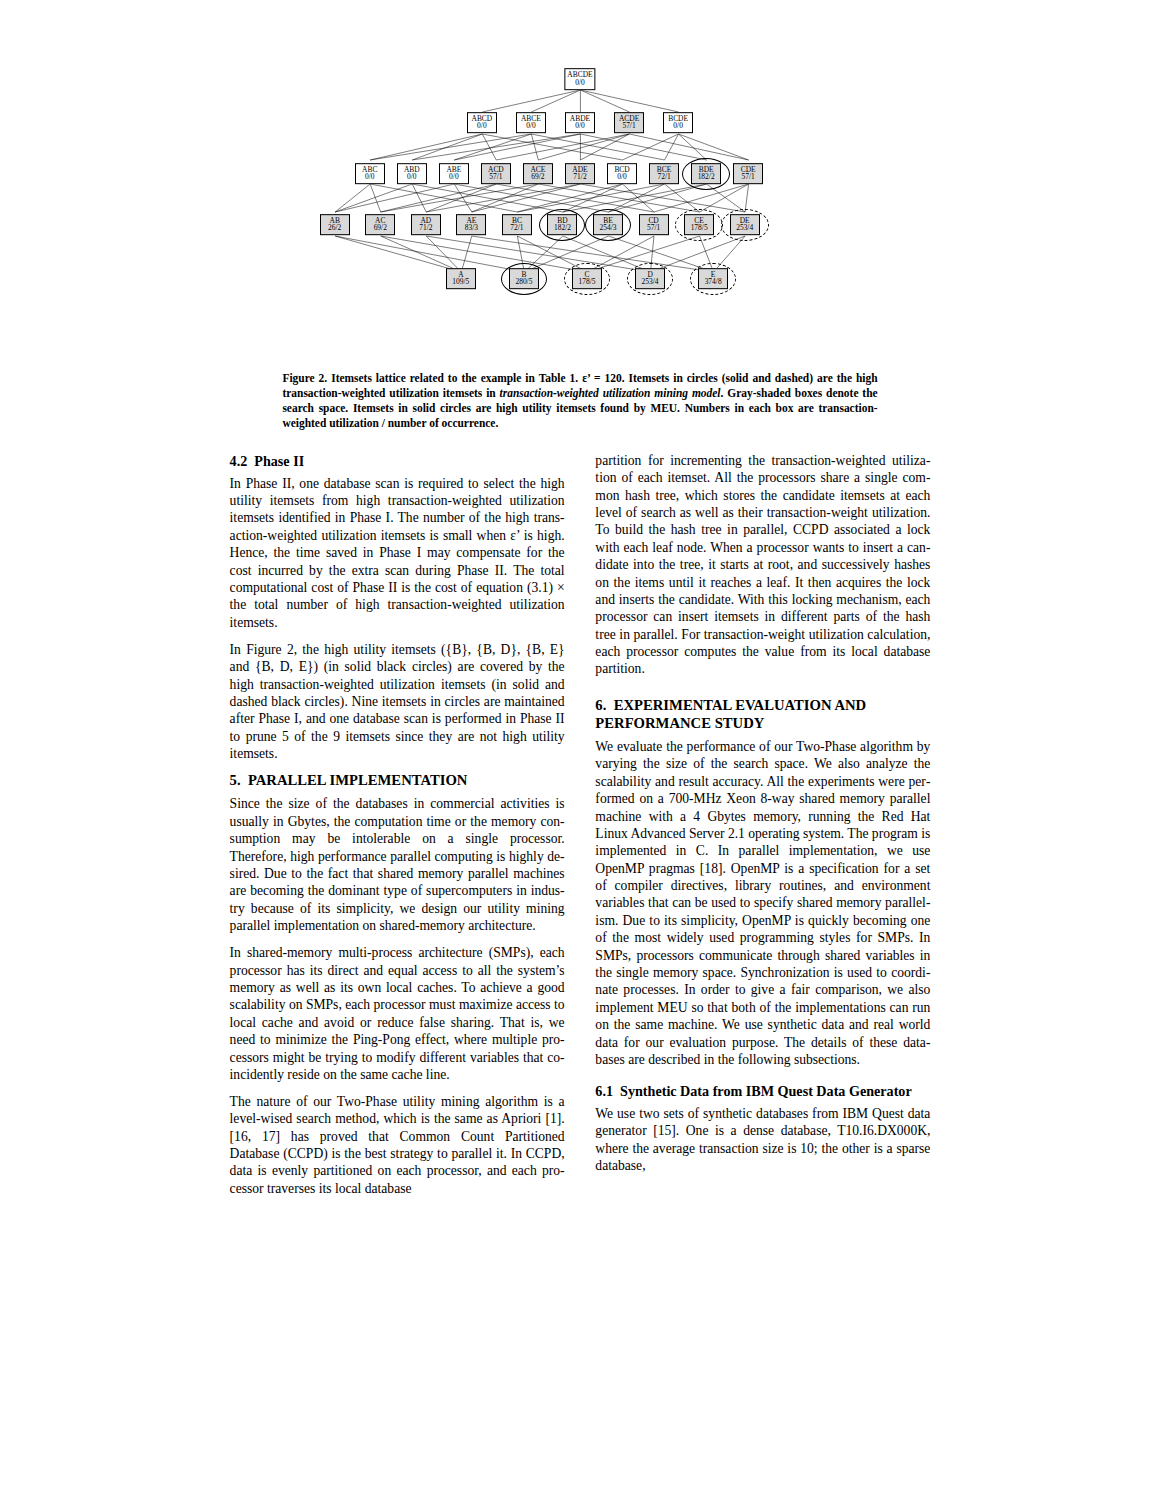ABCDE 0/0
ABCD 0/0
ABCE 0/0
ABDE 0/0
ACDE 57/1
BCDE 0/0
ABC 0/0
ABD 0/0
ABE 0/0
ACD 57/1
ACE 69/2
ADE 71/2
BCD 0/0
BCE 72/1
BDE 182/2
CDE 57/1
AB 26/2
AC 69/2
AD 71/2
AE 83/3
BC 72/1
BD 182/2
BE 254/3
CD 57/1
CE 178/5
DE 253/4
A 109/5
B 280/5
C 178/5
D 253/4
E 374/8
Figure 2. Itemsets lattice related to the example in Table 1. ε’ = 120. Itemsets in circles (solid and dashed) are the high transaction-weighted utilization itemsets in transaction-weighted utilization mining model. Gray-shaded boxes denote the search space. Itemsets in solid circles are high utility itemsets found by MEU. Numbers in each box are transaction-weighted utilization / number of occurrence.
4.2 Phase II
In Phase II, one database scan is required to select the high utility itemsets from high transaction-weighted utilization itemsets identified in Phase I. The number of the high transaction-weighted utilization itemsets is small when ε’ is high. Hence, the time saved in Phase I may compensate for the cost incurred by the extra scan during Phase II. The total computational cost of Phase II is the cost of equation (3.1) × the total number of high transaction-weighted utilization itemsets.
In Figure 2, the high utility itemsets ({B}, {B, D}, {B, E} and {B, D, E}) (in solid black circles) are covered by the high transaction-weighted utilization itemsets (in solid and dashed black circles). Nine itemsets in circles are maintained after Phase I, and one database scan is performed in Phase II to prune 5 of the 9 itemsets since they are not high utility itemsets.
5. PARALLEL IMPLEMENTATION
Since the size of the databases in commercial activities is usually in Gbytes, the computation time or the memory consumption may be intolerable on a single processor. Therefore, high performance parallel computing is highly desired. Due to the fact that shared memory parallel machines are becoming the dominant type of supercomputers in industry because of its simplicity, we design our utility mining parallel implementation on shared-memory architecture.
In shared-memory multi-process architecture (SMPs), each processor has its direct and equal access to all the system’s memory as well as its own local caches. To achieve a good scalability on SMPs, each processor must maximize access to local cache and avoid or reduce false sharing. That is, we need to minimize the Ping-Pong effect, where multiple processors might be trying to modify different variables that coincidently reside on the same cache line.
The nature of our Two-Phase utility mining algorithm is a level-wised search method, which is the same as Apriori [1]. [16, 17] has proved that Common Count Partitioned Database (CCPD) is the best strategy to parallel it. In CCPD, data is evenly partitioned on each processor, and each processor traverses its local database
partition for incrementing the transaction-weighted utilization of each itemset. All the processors share a single common hash tree, which stores the candidate itemsets at each level of search as well as their transaction-weight utilization. To build the hash tree in parallel, CCPD associated a lock with each leaf node. When a processor wants to insert a candidate into the tree, it starts at root, and successively hashes on the items until it reaches a leaf. It then acquires the lock and inserts the candidate. With this locking mechanism, each processor can insert itemsets in different parts of the hash tree in parallel. For transaction-weight utilization calculation, each processor computes the value from its local database partition.
6. EXPERIMENTAL EVALUATION AND PERFORMANCE STUDY
We evaluate the performance of our Two-Phase algorithm by varying the size of the search space. We also analyze the scalability and result accuracy. All the experiments were performed on a 700-MHz Xeon 8-way shared memory parallel machine with a 4 Gbytes memory, running the Red Hat Linux Advanced Server 2.1 operating system. The program is implemented in C. In parallel implementation, we use OpenMP pragmas [18]. OpenMP is a specification for a set of compiler directives, library routines, and environment variables that can be used to specify shared memory parallelism. Due to its simplicity, OpenMP is quickly becoming one of the most widely used programming styles for SMPs. In SMPs, processors communicate through shared variables in the single memory space. Synchronization is used to coordinate processes. In order to give a fair comparison, we also implement MEU so that both of the implementations can run on the same machine. We use synthetic data and real world data for our evaluation purpose. The details of these databases are described in the following subsections.
6.1 Synthetic Data from IBM Quest Data Generator
We use two sets of synthetic databases from IBM Quest data generator [15]. One is a dense database, T10.I6.DX000K, where the average transaction size is 10; the other is a sparse database,